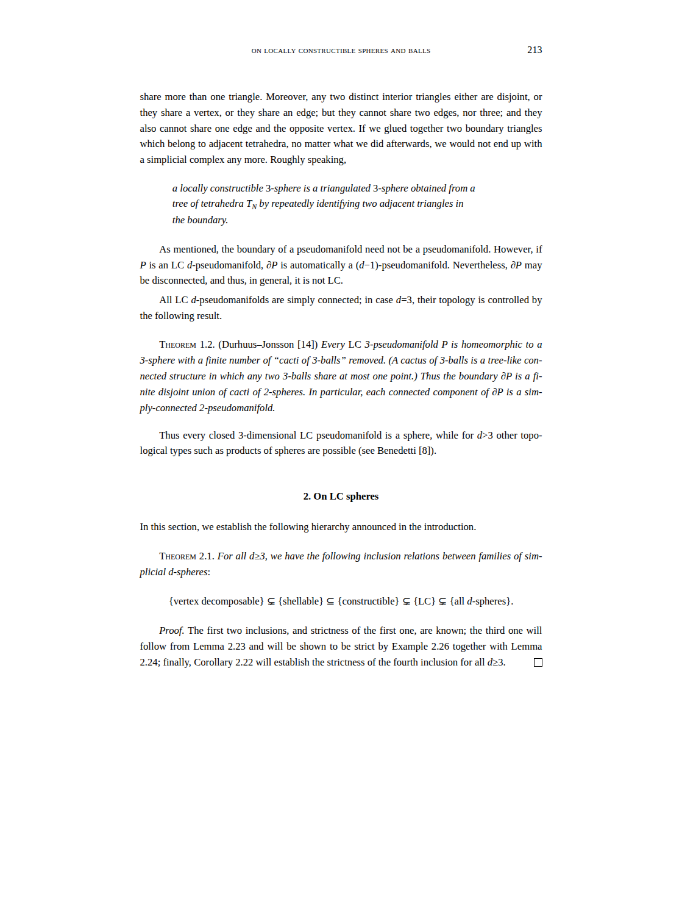on locally constructible spheres and balls 213
share more than one triangle. Moreover, any two distinct interior triangles either are disjoint, or they share a vertex, or they share an edge; but they cannot share two edges, nor three; and they also cannot share one edge and the opposite vertex. If we glued together two boundary triangles which belong to adjacent tetrahedra, no matter what we did afterwards, we would not end up with a simplicial complex any more. Roughly speaking,
a locally constructible 3-sphere is a triangulated 3-sphere obtained from a tree of tetrahedra TN by repeatedly identifying two adjacent triangles in the boundary.
As mentioned, the boundary of a pseudomanifold need not be a pseudomanifold. However, if P is an LC d-pseudomanifold, ∂P is automatically a (d−1)-pseudomanifold. Nevertheless, ∂P may be disconnected, and thus, in general, it is not LC.
All LC d-pseudomanifolds are simply connected; in case d=3, their topology is controlled by the following result.
Theorem 1.2. (Durhuus–Jonsson [14]) Every LC 3-pseudomanifold P is homeomorphic to a 3-sphere with a finite number of “cacti of 3-balls” removed. (A cactus of 3-balls is a tree-like connected structure in which any two 3-balls share at most one point.) Thus the boundary ∂P is a finite disjoint union of cacti of 2-spheres. In particular, each connected component of ∂P is a simply-connected 2-pseudomanifold.
Thus every closed 3-dimensional LC pseudomanifold is a sphere, while for d>3 other topological types such as products of spheres are possible (see Benedetti [8]).
2. On LC spheres
In this section, we establish the following hierarchy announced in the introduction.
Theorem 2.1. For all d≥3, we have the following inclusion relations between families of simplicial d-spheres:
{vertex decomposable} ⊊ {shellable} ⊆ {constructible} ⊊ {LC} ⊊ {all d-spheres}.
Proof. The first two inclusions, and strictness of the first one, are known; the third one will follow from Lemma 2.23 and will be shown to be strict by Example 2.26 together with Lemma 2.24; finally, Corollary 2.22 will establish the strictness of the fourth inclusion for all d≥3.